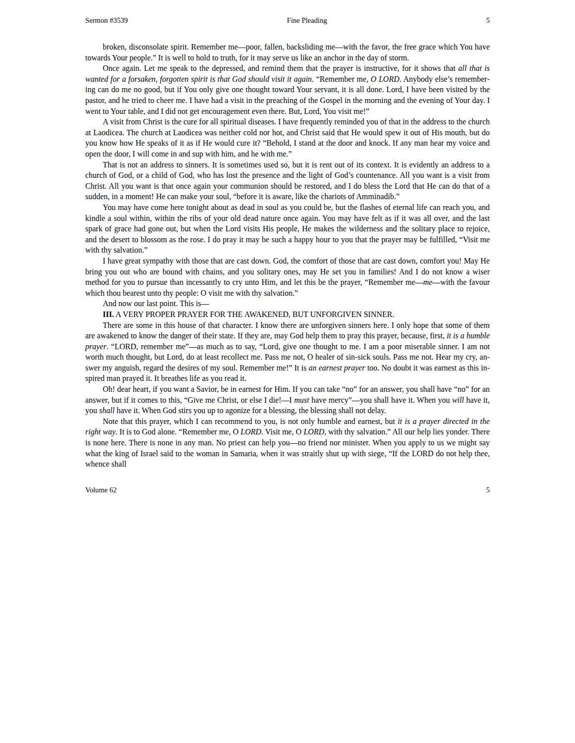Sermon #3539 Fine Pleading 5
broken, disconsolate spirit. Remember me—poor, fallen, backsliding me—with the favor, the free grace which You have towards Your people.” It is well to hold to truth, for it may serve us like an anchor in the day of storm.
Once again. Let me speak to the depressed, and remind them that the prayer is instructive, for it shows that all that is wanted for a forsaken, forgotten spirit is that God should visit it again. “Remember me, O LORD. Anybody else’s remembering can do me no good, but if You only give one thought toward Your servant, it is all done. Lord, I have been visited by the pastor, and he tried to cheer me. I have had a visit in the preaching of the Gospel in the morning and the evening of Your day. I went to Your table, and I did not get encouragement even there. But, Lord, You visit me!”
A visit from Christ is the cure for all spiritual diseases. I have frequently reminded you of that in the address to the church at Laodicea. The church at Laodicea was neither cold nor hot, and Christ said that He would spew it out of His mouth, but do you know how He speaks of it as if He would cure it? “Behold, I stand at the door and knock. If any man hear my voice and open the door, I will come in and sup with him, and he with me.”
That is not an address to sinners. It is sometimes used so, but it is rent out of its context. It is evidently an address to a church of God, or a child of God, who has lost the presence and the light of God’s countenance. All you want is a visit from Christ. All you want is that once again your communion should be restored, and I do bless the Lord that He can do that of a sudden, in a moment! He can make your soul, “before it is aware, like the chariots of Amminadib.”
You may have come here tonight about as dead in soul as you could be, but the flashes of eternal life can reach you, and kindle a soul within, within the ribs of your old dead nature once again. You may have felt as if it was all over, and the last spark of grace had gone out, but when the Lord visits His people, He makes the wilderness and the solitary place to rejoice, and the desert to blossom as the rose. I do pray it may be such a happy hour to you that the prayer may be fulfilled, “Visit me with thy salvation.”
I have great sympathy with those that are cast down. God, the comfort of those that are cast down, comfort you! May He bring you out who are bound with chains, and you solitary ones, may He set you in families! And I do not know a wiser method for you to pursue than incessantly to cry unto Him, and let this be the prayer, “Remember me—me—with the favour which thou bearest unto thy people: O visit me with thy salvation.”
And now our last point. This is—
III. A VERY PROPER PRAYER FOR THE AWAKENED, BUT UNFORGIVEN SINNER.
There are some in this house of that character. I know there are unforgiven sinners here. I only hope that some of them are awakened to know the danger of their state. If they are, may God help them to pray this prayer, because, first, it is a humble prayer. “LORD, remember me”—as much as to say, “Lord, give one thought to me. I am a poor miserable sinner. I am not worth much thought, but Lord, do at least recollect me. Pass me not, O healer of sin-sick souls. Pass me not. Hear my cry, answer my anguish, regard the desires of my soul. Remember me!” It is an earnest prayer too. No doubt it was earnest as this inspired man prayed it. It breathes life as you read it.
Oh! dear heart, if you want a Savior, be in earnest for Him. If you can take “no” for an answer, you shall have “no” for an answer, but if it comes to this, “Give me Christ, or else I die!—I must have mercy”—you shall have it. When you will have it, you shall have it. When God stirs you up to agonize for a blessing, the blessing shall not delay.
Note that this prayer, which I can recommend to you, is not only humble and earnest, but it is a prayer directed in the right way. It is to God alone. “Remember me, O LORD. Visit me, O LORD, with thy salvation.” All our help lies yonder. There is none here. There is none in any man. No priest can help you—no friend nor minister. When you apply to us we might say what the king of Israel said to the woman in Samaria, when it was straitly shut up with siege, “If the LORD do not help thee, whence shall
Volume 62 5